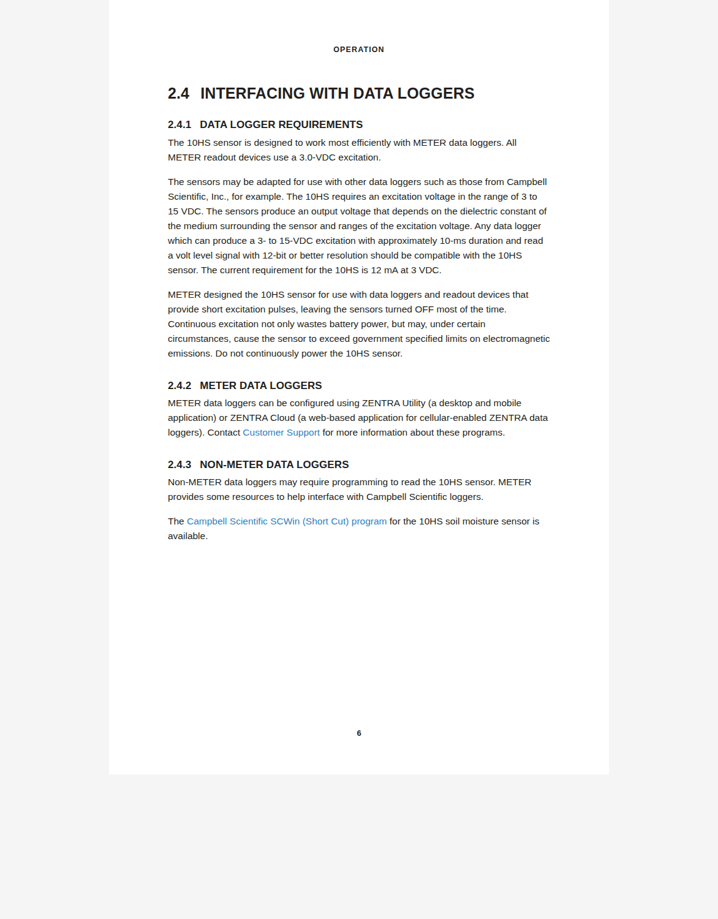OPERATION
2.4 INTERFACING WITH DATA LOGGERS
2.4.1 DATA LOGGER REQUIREMENTS
The 10HS sensor is designed to work most efficiently with METER data loggers. All METER readout devices use a 3.0-VDC excitation.
The sensors may be adapted for use with other data loggers such as those from Campbell Scientific, Inc., for example. The 10HS requires an excitation voltage in the range of 3 to 15 VDC. The sensors produce an output voltage that depends on the dielectric constant of the medium surrounding the sensor and ranges of the excitation voltage. Any data logger which can produce a 3- to 15-VDC excitation with approximately 10-ms duration and read a volt level signal with 12-bit or better resolution should be compatible with the 10HS sensor. The current requirement for the 10HS is 12 mA at 3 VDC.
METER designed the 10HS sensor for use with data loggers and readout devices that provide short excitation pulses, leaving the sensors turned OFF most of the time. Continuous excitation not only wastes battery power, but may, under certain circumstances, cause the sensor to exceed government specified limits on electromagnetic emissions. Do not continuously power the 10HS sensor.
2.4.2 METER DATA LOGGERS
METER data loggers can be configured using ZENTRA Utility (a desktop and mobile application) or ZENTRA Cloud (a web-based application for cellular-enabled ZENTRA data loggers). Contact Customer Support for more information about these programs.
2.4.3 NON-METER DATA LOGGERS
Non-METER data loggers may require programming to read the 10HS sensor. METER provides some resources to help interface with Campbell Scientific loggers.
The Campbell Scientific SCWin (Short Cut) program for the 10HS soil moisture sensor is available.
6